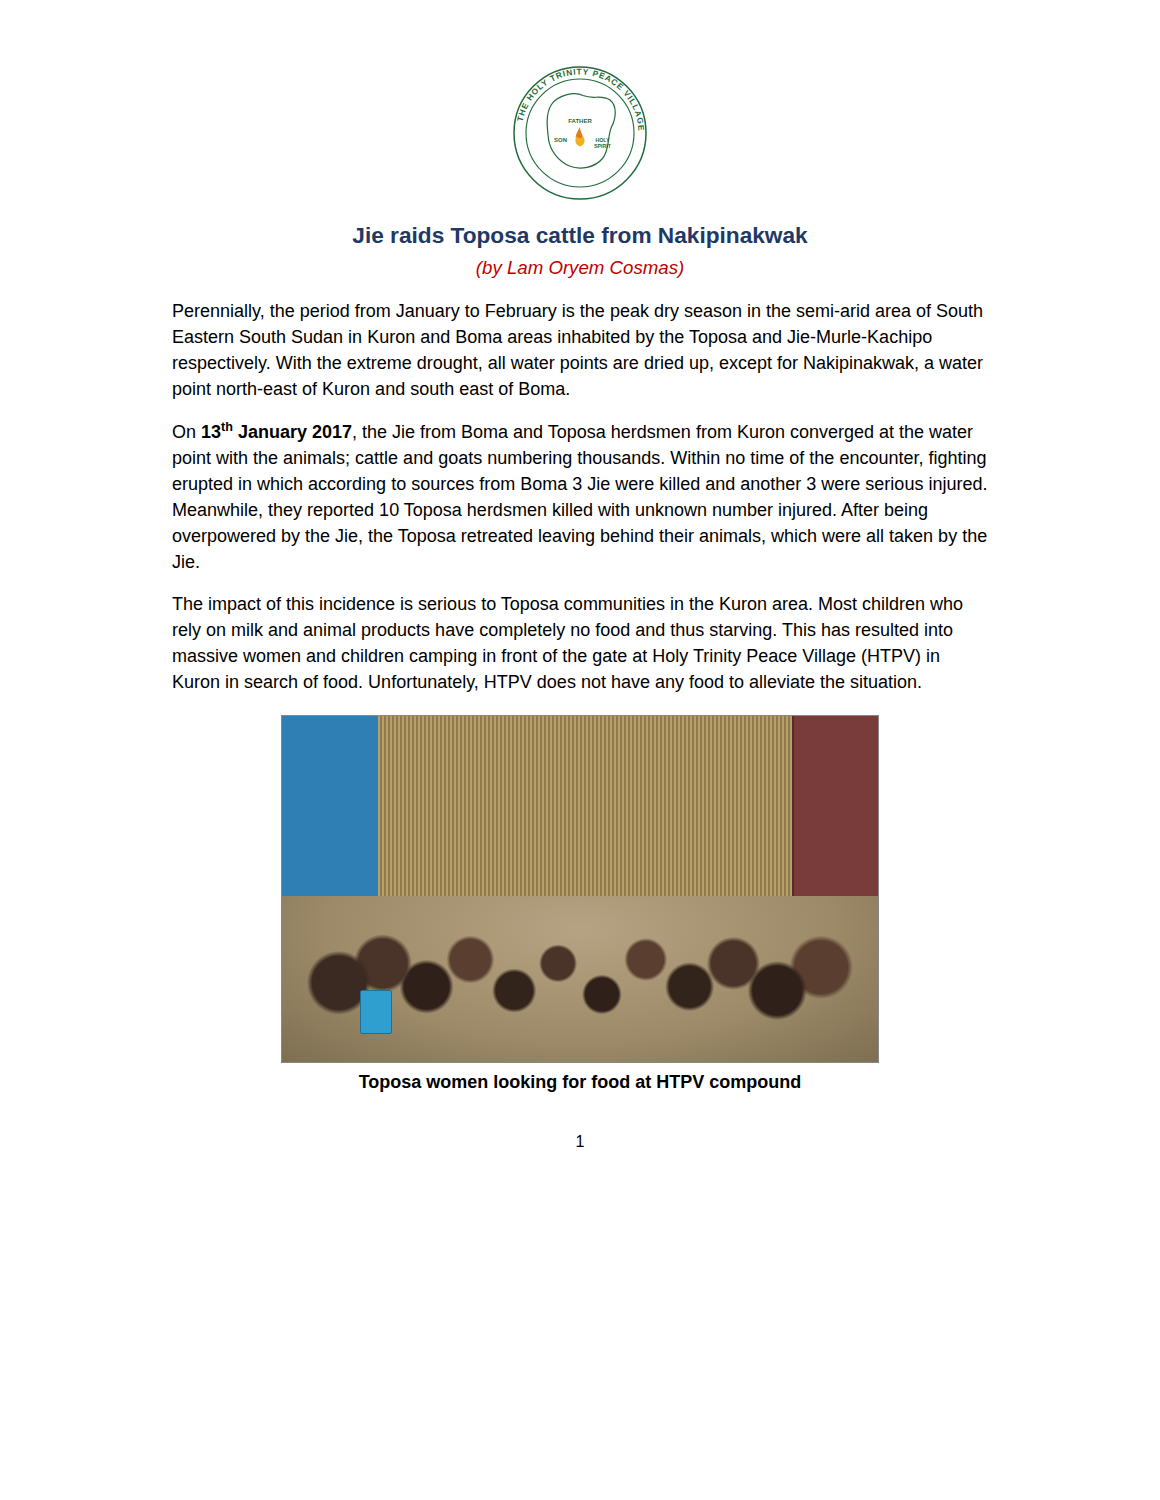THE HOLY TRINITY PEACE VILLAGE SOUTH SUDAN FATHER SON HOLYSPIRIT
Jie raids Toposa cattle from Nakipinakwak
(by Lam Oryem Cosmas)
Perennially, the period from January to February is the peak dry season in the semi-arid area of South Eastern South Sudan in Kuron and Boma areas inhabited by the Toposa and Jie-Murle-Kachipo respectively. With the extreme drought, all water points are dried up, except for Nakipinakwak, a water point north-east of Kuron and south east of Boma.
On 13th January 2017, the Jie from Boma and Toposa herdsmen from Kuron converged at the water point with the animals; cattle and goats numbering thousands. Within no time of the encounter, fighting erupted in which according to sources from Boma 3 Jie were killed and another 3 were serious injured. Meanwhile, they reported 10 Toposa herdsmen killed with unknown number injured. After being overpowered by the Jie, the Toposa retreated leaving behind their animals, which were all taken by the Jie.
The impact of this incidence is serious to Toposa communities in the Kuron area. Most children who rely on milk and animal products have completely no food and thus starving. This has resulted into massive women and children camping in front of the gate at Holy Trinity Peace Village (HTPV) in Kuron in search of food. Unfortunately, HTPV does not have any food to alleviate the situation.
Toposa women looking for food at HTPV compound
1